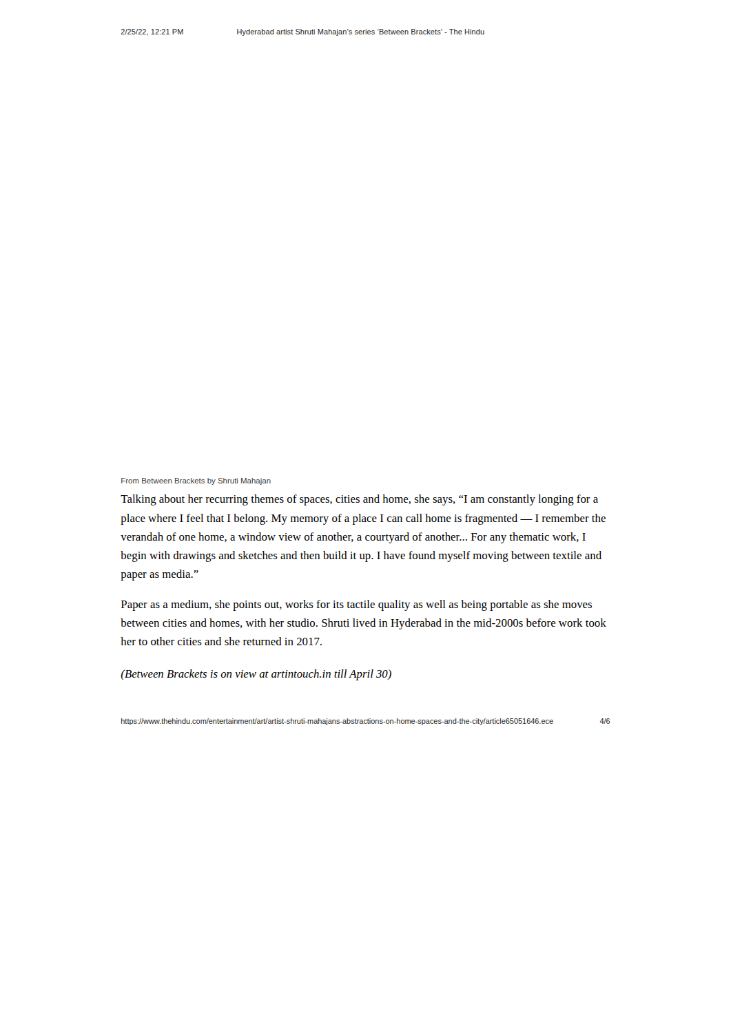2/25/22, 12:21 PM Hyderabad artist Shruti Mahajan’s series ‘Between Brackets’ - The Hindu
From Between Brackets by Shruti Mahajan
Talking about her recurring themes of spaces, cities and home, she says, “I am constantly longing for a place where I feel that I belong. My memory of a place I can call home is fragmented — I remember the verandah of one home, a window view of another, a courtyard of another... For any thematic work, I begin with drawings and sketches and then build it up. I have found myself moving between textile and paper as media.”
Paper as a medium, she points out, works for its tactile quality as well as being portable as she moves between cities and homes, with her studio. Shruti lived in Hyderabad in the mid-2000s before work took her to other cities and she returned in 2017.
(Between Brackets is on view at artintouch.in till April 30)
https://www.thehindu.com/entertainment/art/artist-shruti-mahajans-abstractions-on-home-spaces-and-the-city/article65051646.ece 4/6